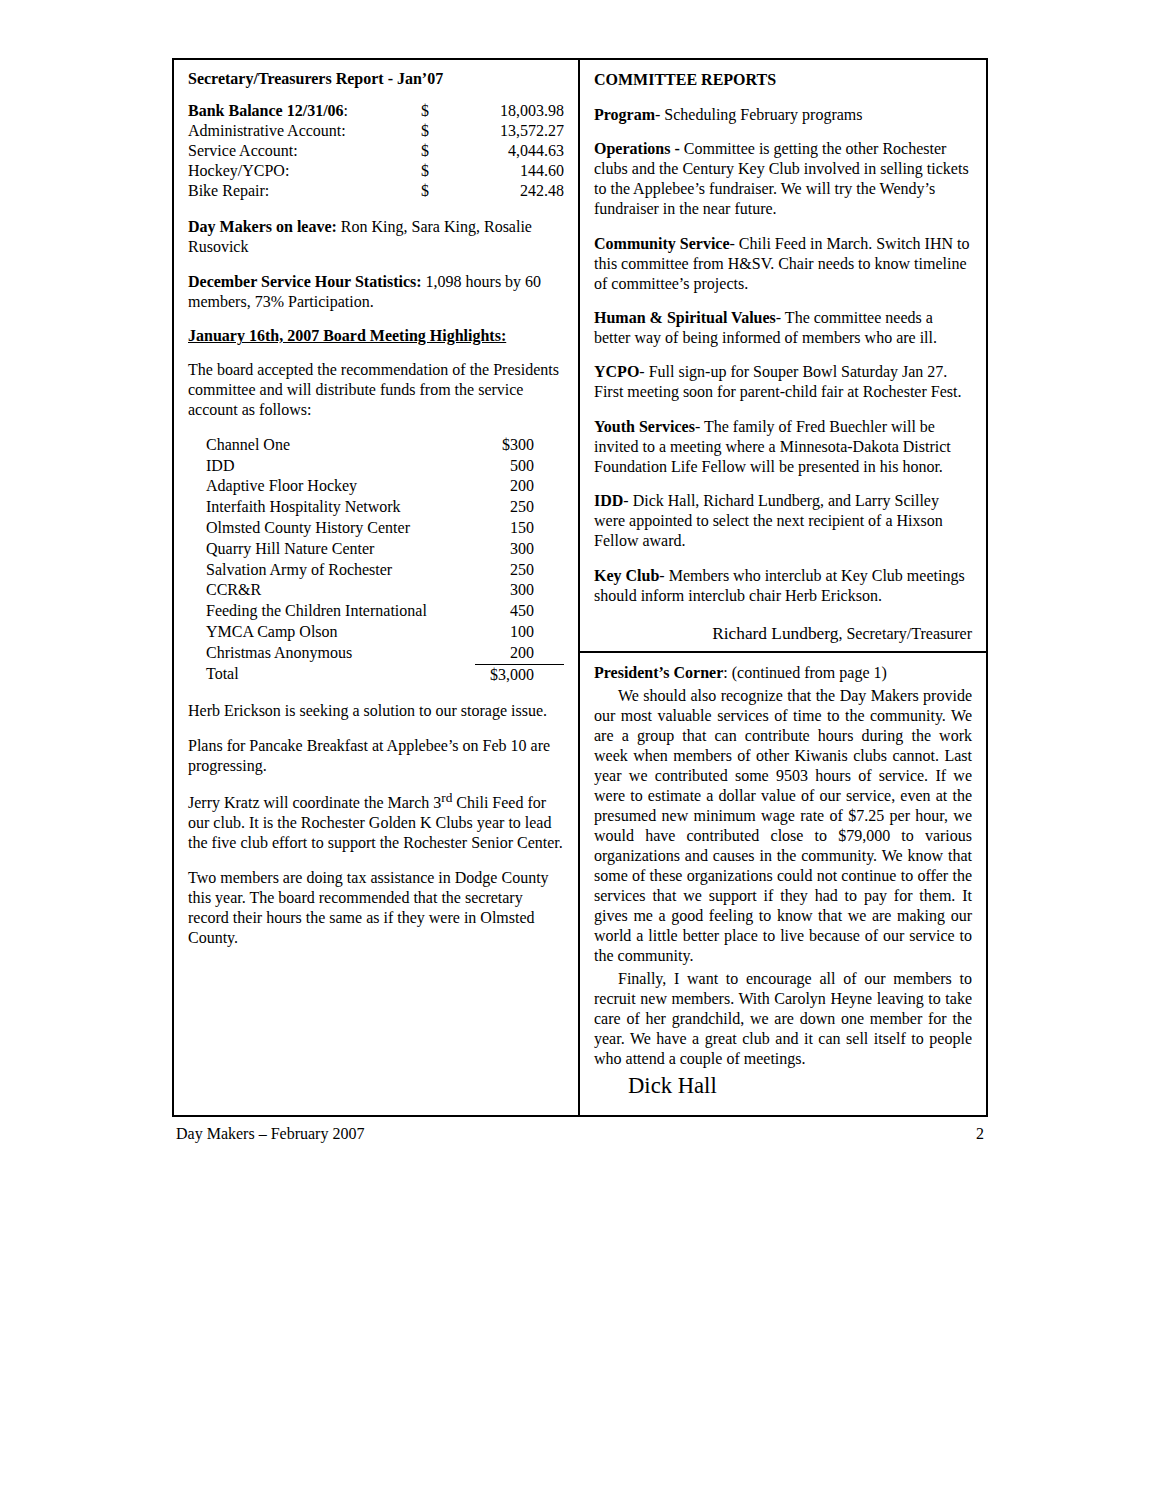Secretary/Treasurers Report - Jan’07
| Bank Balance 12/31/06 : | $ | 18,003.98 |
| Administrative Account: | $ | 13,572.27 |
| Service Account: | $ | 4,044.63 |
| Hockey/YCPO: | $ | 144.60 |
| Bike Repair: | $ | 242.48 |
Day Makers on leave: Ron King, Sara King, Rosalie Rusovick
December Service Hour Statistics: 1,098 hours by 60 members, 73% Participation.
January 16th, 2007 Board Meeting Highlights:
The board accepted the recommendation of the Presidents committee and will distribute funds from the service account as follows:
| Channel One | $300 |
| IDD | 500 |
| Adaptive Floor Hockey | 200 |
| Interfaith Hospitality Network | 250 |
| Olmsted County History Center | 150 |
| Quarry Hill Nature Center | 300 |
| Salvation Army of Rochester | 250 |
| CCR&R | 300 |
| Feeding the Children International | 450 |
| YMCA Camp Olson | 100 |
| Christmas Anonymous | 200 |
| Total | $3,000 |
Herb Erickson is seeking a solution to our storage issue.
Plans for Pancake Breakfast at Applebee’s on Feb 10 are progressing.
Jerry Kratz will coordinate the March 3rd Chili Feed for our club. It is the Rochester Golden K Clubs year to lead the five club effort to support the Rochester Senior Center.
Two members are doing tax assistance in Dodge County this year. The board recommended that the secretary record their hours the same as if they were in Olmsted County.
COMMITTEE REPORTS
Program- Scheduling February programs
Operations - Committee is getting the other Rochester clubs and the Century Key Club involved in selling tickets to the Applebee’s fundraiser. We will try the Wendy’s fundraiser in the near future.
Community Service- Chili Feed in March. Switch IHN to this committee from H&SV. Chair needs to know timeline of committee’s projects.
Human & Spiritual Values- The committee needs a better way of being informed of members who are ill.
YCPO- Full sign-up for Souper Bowl Saturday Jan 27. First meeting soon for parent-child fair at Rochester Fest.
Youth Services- The family of Fred Buechler will be invited to a meeting where a Minnesota-Dakota District Foundation Life Fellow will be presented in his honor.
IDD- Dick Hall, Richard Lundberg, and Larry Scilley were appointed to select the next recipient of a Hixson Fellow award.
Key Club- Members who interclub at Key Club meetings should inform interclub chair Herb Erickson.
Richard Lundberg, Secretary/Treasurer
President’s Corner: (continued from page 1)
We should also recognize that the Day Makers provide our most valuable services of time to the community. We are a group that can contribute hours during the work week when members of other Kiwanis clubs cannot. Last year we contributed some 9503 hours of service. If we were to estimate a dollar value of our service, even at the presumed new minimum wage rate of $7.25 per hour, we would have contributed close to $79,000 to various organizations and causes in the community. We know that some of these organizations could not continue to offer the services that we support if they had to pay for them. It gives me a good feeling to know that we are making our world a little better place to live because of our service to the community.
Finally, I want to encourage all of our members to recruit new members. With Carolyn Heyne leaving to take care of her grandchild, we are down one member for the year. We have a great club and it can sell itself to people who attend a couple of meetings.
Dick Hall
Day Makers – February 2007 2